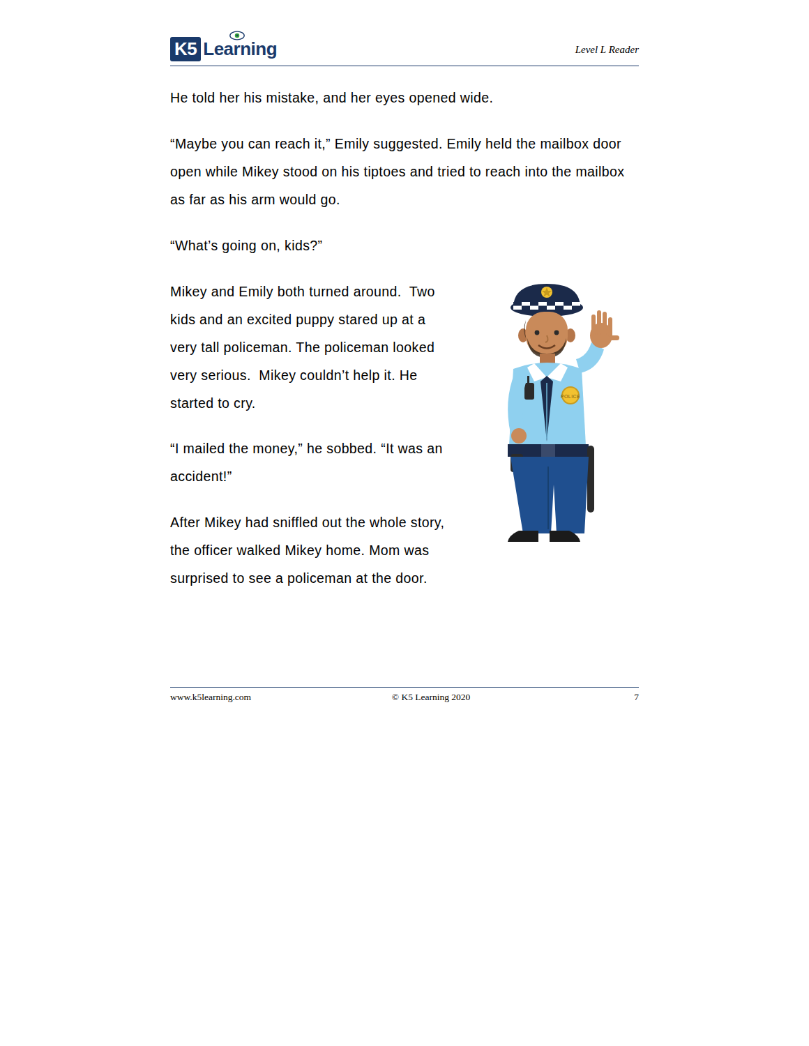K5 Learning
Level L Reader
He told her his mistake, and her eyes opened wide.
“Maybe you can reach it,” Emily suggested. Emily held the mailbox door open while Mikey stood on his tiptoes and tried to reach into the mailbox as far as his arm would go.
“What’s going on, kids?”
POLICE
Mikey and Emily both turned around. Two kids and an excited puppy stared up at a very tall policeman. The policeman looked very serious. Mikey couldn’t help it. He started to cry.
“I mailed the money,” he sobbed. “It was an accident!”
After Mikey had sniffled out the whole story, the officer walked Mikey home. Mom was surprised to see a policeman at the door.
www.k5learning.com
© K5 Learning 2020
7